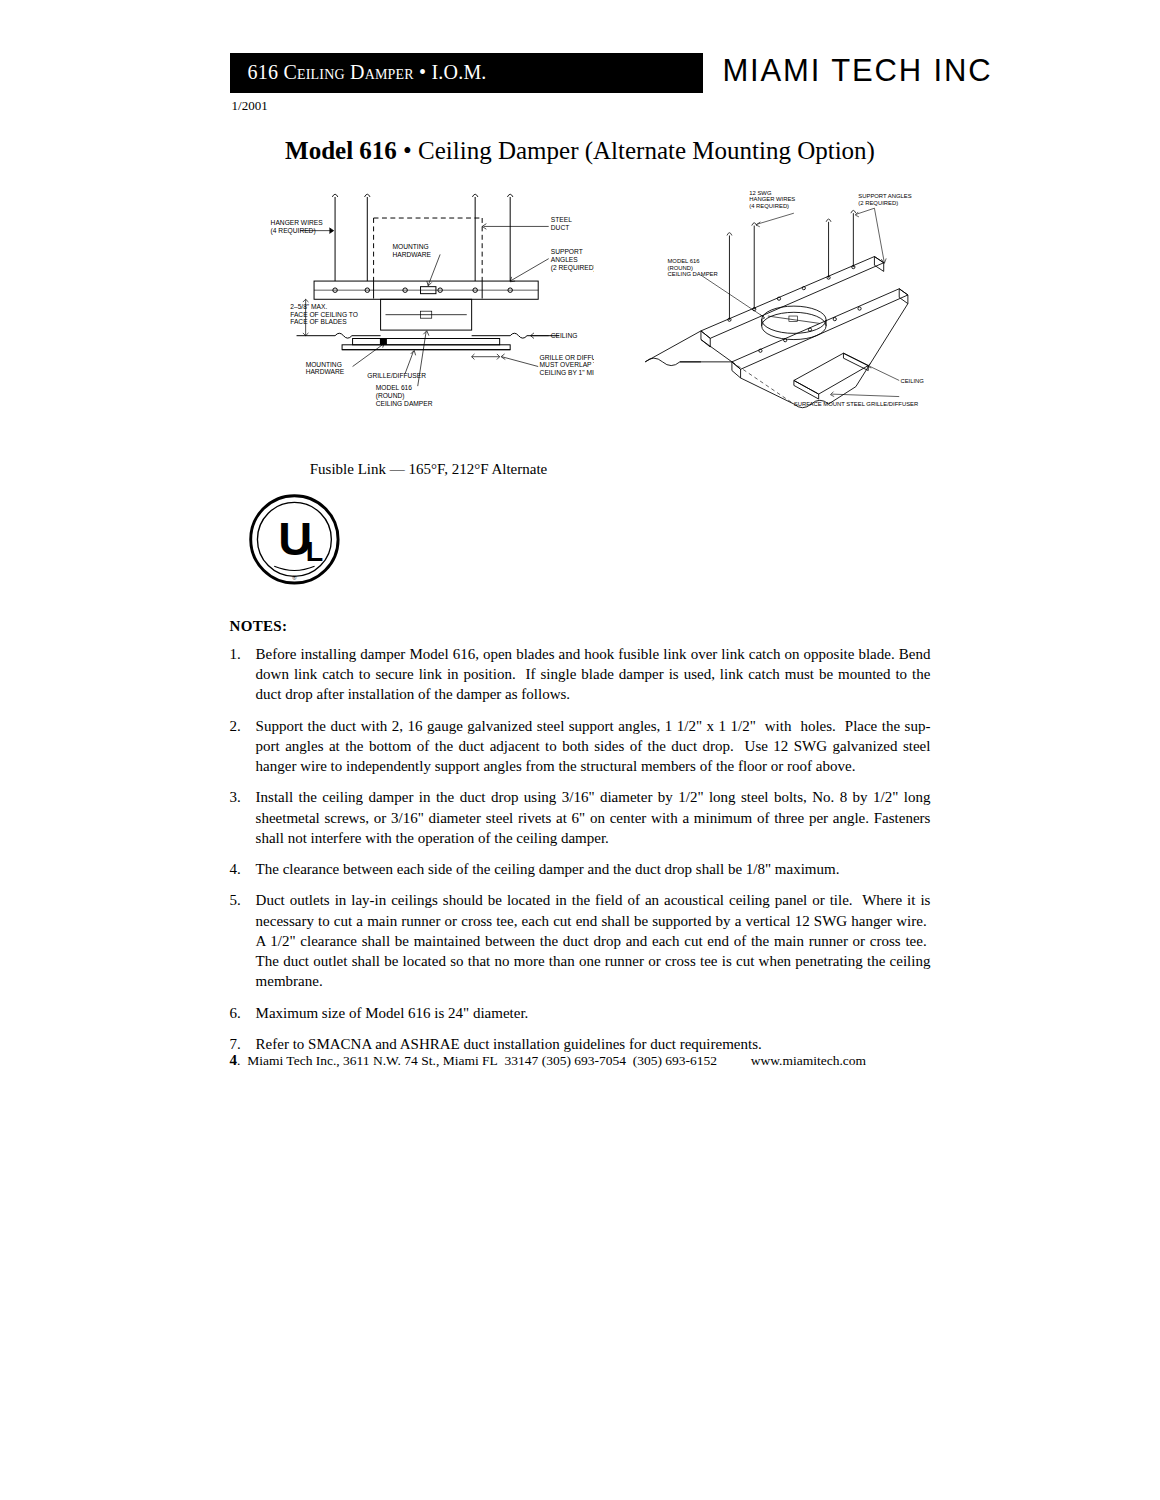616 Ceiling Damper • I.O.M.
MIAMI TECH INC
1/2001
Model 616 • Ceiling Damper (Alternate Mounting Option)
HANGER WIRES (4 REQUIRED) STEEL DUCT SUPPORT ANGLES (2 REQUIRED) MOUNTING HARDWARE 2–5/8" MAX. FACE OF CEILING TO FACE OF BLADES MOUNTING HARDWARE GRILLE/DIFFUSER MODEL 616 (ROUND) CEILING DAMPER CEILING GRILLE OR DIFFUSER MUST OVERLAP THE CEILING BY 1" MIN.
Fusible Link — 165°F, 212°F Alternate
12 SWG HANGER WIRES (4 REQUIRED) SUPPORT ANGLES (2 REQUIRED) MODEL 616 (ROUND) CEILING DAMPER CEILING SURFACE MOUNT STEEL GRILLE/DIFFUSER
U L ®
NOTES:
Before installing damper Model 616, open blades and hook fusible link over link catch on opposite blade. Bend down link catch to secure link in position. If single blade damper is used, link catch must be mounted to the duct drop after installation of the damper as follows.
Support the duct with 2, 16 gauge galvanized steel support angles, 1 1/2" x 1 1/2" with holes. Place the support angles at the bottom of the duct adjacent to both sides of the duct drop. Use 12 SWG galvanized steel hanger wire to independently support angles from the structural members of the floor or roof above.
Install the ceiling damper in the duct drop using 3/16" diameter by 1/2" long steel bolts, No. 8 by 1/2" long sheetmetal screws, or 3/16" diameter steel rivets at 6" on center with a minimum of three per angle. Fasteners shall not interfere with the operation of the ceiling damper.
The clearance between each side of the ceiling damper and the duct drop shall be 1/8" maximum.
Duct outlets in lay-in ceilings should be located in the field of an acoustical ceiling panel or tile. Where it is necessary to cut a main runner or cross tee, each cut end shall be supported by a vertical 12 SWG hanger wire. A 1/2" clearance shall be maintained between the duct drop and each cut end of the main runner or cross tee. The duct outlet shall be located so that no more than one runner or cross tee is cut when penetrating the ceiling membrane.
Maximum size of Model 616 is 24" diameter.
Refer to SMACNA and ASHRAE duct installation guidelines for duct requirements.
4. Miami Tech Inc., 3611 N.W. 74 St., Miami FL 33147 (305) 693-7054 (305) 693-6152www.miamitech.com